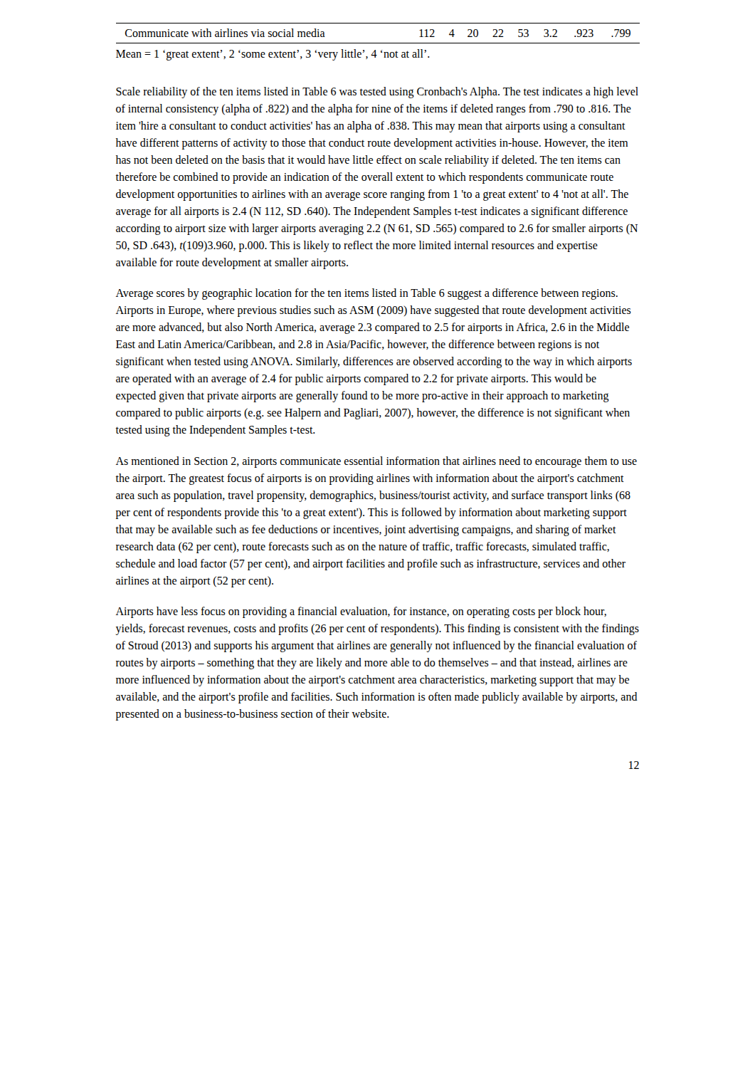| Communicate with airlines via social media | 112 | 4 | 20 | 22 | 53 | 3.2 | .923 | .799 |
Mean = 1 ‘great extent’, 2 ‘some extent’, 3 ‘very little’, 4 ‘not at all’.
Scale reliability of the ten items listed in Table 6 was tested using Cronbach's Alpha. The test indicates a high level of internal consistency (alpha of .822) and the alpha for nine of the items if deleted ranges from .790 to .816. The item 'hire a consultant to conduct activities' has an alpha of .838. This may mean that airports using a consultant have different patterns of activity to those that conduct route development activities in-house. However, the item has not been deleted on the basis that it would have little effect on scale reliability if deleted. The ten items can therefore be combined to provide an indication of the overall extent to which respondents communicate route development opportunities to airlines with an average score ranging from 1 'to a great extent' to 4 'not at all'. The average for all airports is 2.4 (N 112, SD .640). The Independent Samples t-test indicates a significant difference according to airport size with larger airports averaging 2.2 (N 61, SD .565) compared to 2.6 for smaller airports (N 50, SD .643), t(109)3.960, p.000. This is likely to reflect the more limited internal resources and expertise available for route development at smaller airports.
Average scores by geographic location for the ten items listed in Table 6 suggest a difference between regions. Airports in Europe, where previous studies such as ASM (2009) have suggested that route development activities are more advanced, but also North America, average 2.3 compared to 2.5 for airports in Africa, 2.6 in the Middle East and Latin America/Caribbean, and 2.8 in Asia/Pacific, however, the difference between regions is not significant when tested using ANOVA. Similarly, differences are observed according to the way in which airports are operated with an average of 2.4 for public airports compared to 2.2 for private airports. This would be expected given that private airports are generally found to be more pro-active in their approach to marketing compared to public airports (e.g. see Halpern and Pagliari, 2007), however, the difference is not significant when tested using the Independent Samples t-test.
As mentioned in Section 2, airports communicate essential information that airlines need to encourage them to use the airport. The greatest focus of airports is on providing airlines with information about the airport's catchment area such as population, travel propensity, demographics, business/tourist activity, and surface transport links (68 per cent of respondents provide this 'to a great extent'). This is followed by information about marketing support that may be available such as fee deductions or incentives, joint advertising campaigns, and sharing of market research data (62 per cent), route forecasts such as on the nature of traffic, traffic forecasts, simulated traffic, schedule and load factor (57 per cent), and airport facilities and profile such as infrastructure, services and other airlines at the airport (52 per cent).
Airports have less focus on providing a financial evaluation, for instance, on operating costs per block hour, yields, forecast revenues, costs and profits (26 per cent of respondents). This finding is consistent with the findings of Stroud (2013) and supports his argument that airlines are generally not influenced by the financial evaluation of routes by airports – something that they are likely and more able to do themselves – and that instead, airlines are more influenced by information about the airport's catchment area characteristics, marketing support that may be available, and the airport's profile and facilities. Such information is often made publicly available by airports, and presented on a business-to-business section of their website.
12